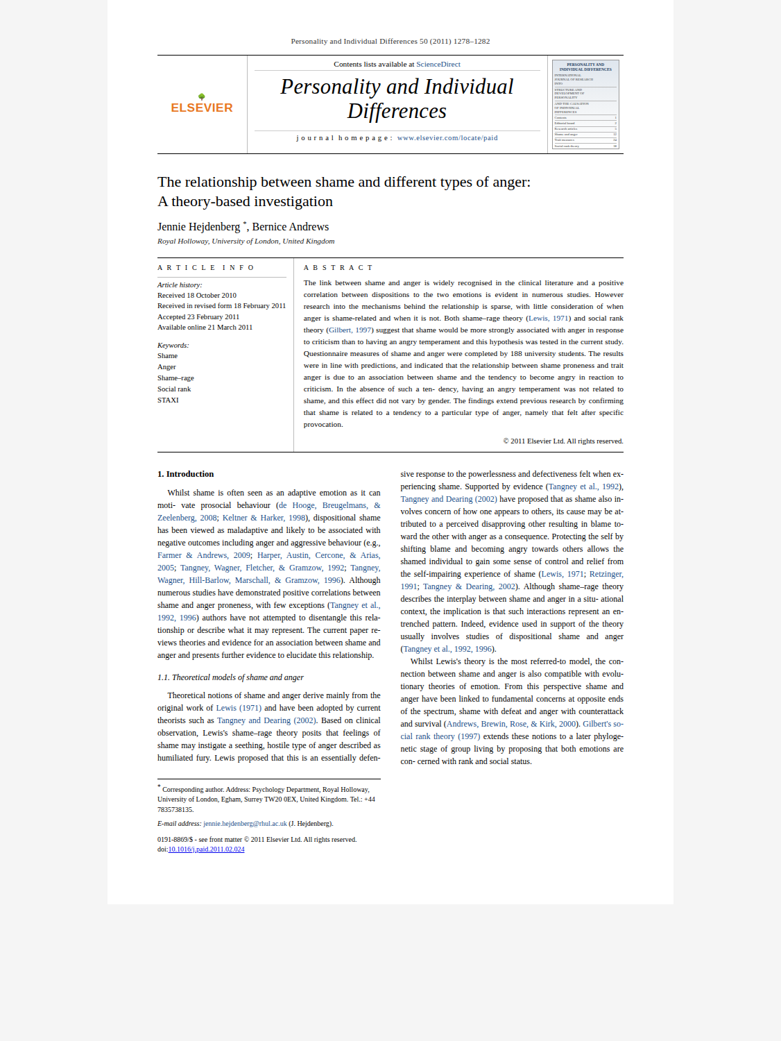Personality and Individual Differences 50 (2011) 1278–1282
🌳
ELSEVIER
Contents lists available at ScienceDirect
Personality and Individual Differences
j o u r n a l h o m e p a g e : www.elsevier.com/locate/paid
PERSONALITY AND
INDIVIDUAL DIFFERENCES
INTERNATIONAL JOURNAL OF RESEARCH INTO
STRUCTURE AND DEVELOPMENT OF PERSONALITY
AND THE CAUSATION OF INDIVIDUAL DIFFERENCES
Contents 1
Editorial board 2
Research articles 5
Shame and anger 12
Trait measures 24
Social rank theory 38
Questionnaire studies 51
Short communications 66
AN INTERNATIONAL JOURNAL OF RESEARCH
The relationship between shame and different types of anger:
A theory-based investigation
Jennie Hejdenberg *, Bernice Andrews
Royal Holloway, University of London, United Kingdom
A R T I C L E I N F O
Article history:
Received 18 October 2010
Received in revised form 18 February 2011
Accepted 23 February 2011
Available online 21 March 2011
Keywords:
Shame
Anger
Shame–rage
Social rank
STAXI
A B S T R A C T
The link between shame and anger is widely recognised in the clinical literature and a positive correlation between dispositions to the two emotions is evident in numerous studies. However research into the mechanisms behind the relationship is sparse, with little consideration of when anger is shame-related and when it is not. Both shame–rage theory (Lewis, 1971) and social rank theory (Gilbert, 1997) suggest that shame would be more strongly associated with anger in response to criticism than to having an angry temperament and this hypothesis was tested in the current study. Questionnaire measures of shame and anger were completed by 188 university students. The results were in line with predictions, and indicated that the relationship between shame proneness and trait anger is due to an association between shame and the tendency to become angry in reaction to criticism. In the absence of such a ten- dency, having an angry temperament was not related to shame, and this effect did not vary by gender. The findings extend previous research by confirming that shame is related to a tendency to a particular type of anger, namely that felt after specific provocation.
© 2011 Elsevier Ltd. All rights reserved.
1. Introduction
Whilst shame is often seen as an adaptive emotion as it can moti- vate prosocial behaviour (de Hooge, Breugelmans, & Zeelenberg, 2008; Keltner & Harker, 1998), dispositional shame has been viewed as maladaptive and likely to be associated with negative outcomes including anger and aggressive behaviour (e.g., Farmer & Andrews, 2009; Harper, Austin, Cercone, & Arias, 2005; Tangney, Wagner, Fletcher, & Gramzow, 1992; Tangney, Wagner, Hill-Barlow, Marschall, & Gramzow, 1996). Although numerous studies have demonstrated positive correlations between shame and anger proneness, with few exceptions (Tangney et al., 1992, 1996) authors have not attempted to disentangle this relationship or describe what it may represent. The current paper reviews theories and evidence for an association between shame and anger and presents further evidence to elucidate this relationship.
1.1. Theoretical models of shame and anger
Theoretical notions of shame and anger derive mainly from the original work of Lewis (1971) and have been adopted by current theorists such as Tangney and Dearing (2002). Based on clinical observation, Lewis's shame–rage theory posits that feelings of shame may instigate a seething, hostile type of anger described as humiliated fury. Lewis proposed that this is an essentially defen- sive response to the powerlessness and defectiveness felt when experiencing shame. Supported by evidence (Tangney et al., 1992), Tangney and Dearing (2002) have proposed that as shame also involves concern of how one appears to others, its cause may be attributed to a perceived disapproving other resulting in blame toward the other with anger as a consequence. Protecting the self by shifting blame and becoming angry towards others allows the shamed individual to gain some sense of control and relief from the self-impairing experience of shame (Lewis, 1971; Retzinger, 1991; Tangney & Dearing, 2002). Although shame–rage theory describes the interplay between shame and anger in a situ- ational context, the implication is that such interactions represent an entrenched pattern. Indeed, evidence used in support of the theory usually involves studies of dispositional shame and anger (Tangney et al., 1992, 1996).
Whilst Lewis's theory is the most referred-to model, the con- nection between shame and anger is also compatible with evolu- tionary theories of emotion. From this perspective shame and anger have been linked to fundamental concerns at opposite ends of the spectrum, shame with defeat and anger with counterattack and survival (Andrews, Brewin, Rose, & Kirk, 2000). Gilbert's social rank theory (1997) extends these notions to a later phylogenetic stage of group living by proposing that both emotions are con- cerned with rank and social status.
* Corresponding author. Address: Psychology Department, Royal Holloway, University of London, Egham, Surrey TW20 0EX, United Kingdom. Tel.: +44 7835738135.
E-mail address: jennie.hejdenberg@rhul.ac.uk (J. Hejdenberg).
0191-8869/$ - see front matter © 2011 Elsevier Ltd. All rights reserved. doi:10.1016/j.paid.2011.02.024